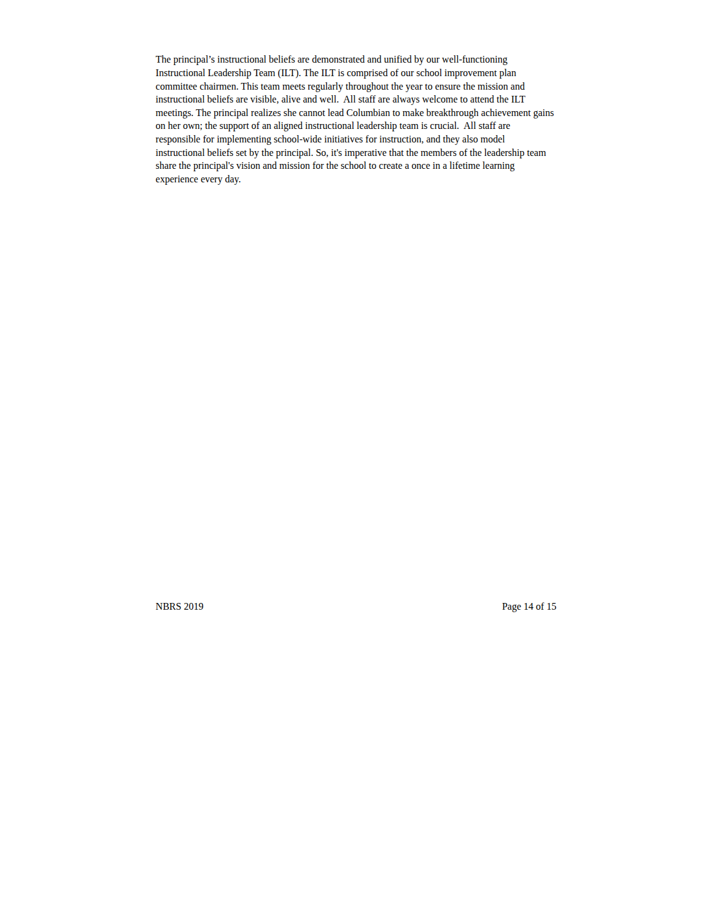The principal’s instructional beliefs are demonstrated and unified by our well-functioning Instructional Leadership Team (ILT). The ILT is comprised of our school improvement plan committee chairmen. This team meets regularly throughout the year to ensure the mission and instructional beliefs are visible, alive and well. All staff are always welcome to attend the ILT meetings. The principal realizes she cannot lead Columbian to make breakthrough achievement gains on her own; the support of an aligned instructional leadership team is crucial. All staff are responsible for implementing school-wide initiatives for instruction, and they also model instructional beliefs set by the principal. So, it's imperative that the members of the leadership team share the principal's vision and mission for the school to create a once in a lifetime learning experience every day.
NBRS 2019
Page 14 of 15